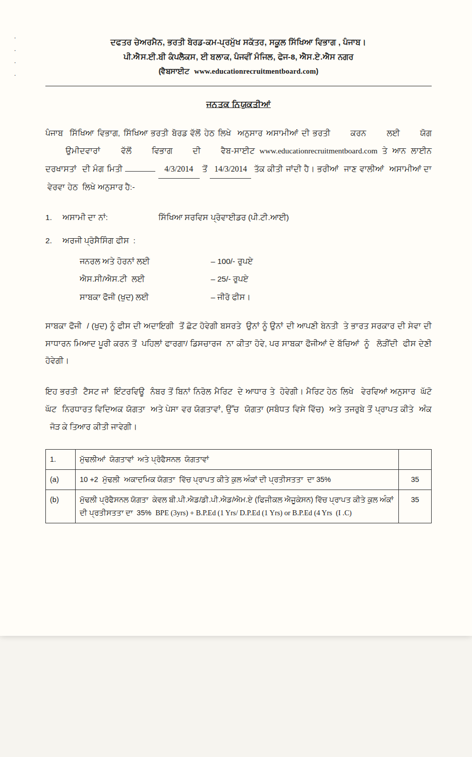.
.
.
.
ਦਫਤਰ ਚੇਅਰਮੈਨ, ਭਰਤੀ ਬੋਰਡ-ਕਮ-ਪ੍ਰਮੁੱਖ ਸਕੱਤਰ, ਸਕੂਲ ਸਿੱਖਿਆ ਵਿਭਾਗ , ਪੰਜਾਬ।
ਪੀ.ਐਸ.ਈ.ਬੀ ਕੰਪਲੈਕਸ, ਈ ਬਲਾਕ, ਪੰਜਵੀਂ ਮੰਜਿਲ, ਫੇਜ-8, ਐਸ.ਏ.ਐਸ ਨਗਰ
(ਵੈਬਸਾਈਟ www.educationrecruitmentboard.com)
ਜਨਤਕ ਨਿਯੁਕਤੀਆਂ
ਪੰਜਾਬ ਸਿੱਖਿਆ ਵਿਭਾਗ, ਸਿੱਖਿਆ ਭਰਤੀ ਬੋਰਡ ਵੱਲੋਂ ਹੇਠ ਲਿਖੇ ਅਨੁਸਾਰ ਅਸਾਮੀਆਂ ਦੀ ਭਰਤੀ ਕਰਨ ਲਈ ਯੋਗ ਉਮੀਦਵਾਰਾਂ ਵੱਲੋਂ ਵਿਭਾਗ ਦੀ ਵੈਬ-ਸਾਈਟ www.educationrecruitmentboard.com ਤੇ ਆਨ ਲਾਈਨ ਦਰਖਾਸਤਾਂ ਦੀ ਮੰਗ ਮਿਤੀ 4/3/2014 ਤੋਂ 14/3/2014 ਤੱਕ ਕੀਤੀ ਜਾਂਦੀ ਹੈ। ਭਰੀਆਂ ਜਾਣ ਵਾਲੀਆਂ ਅਸਾਮੀਆਂ ਦਾ ਵੇਰਵਾ ਹੇਠ ਲਿਖੇ ਅਨੁਸਾਰ ਹੈ:-
ਅਸਾਮੀ ਦਾ ਨਾਂ: ਸਿੱਖਿਆ ਸਰਵਿਸ ਪ੍ਰੋਵਾਈਡਰ (ਪੀ.ਟੀ.ਆਈ)
ਅਰਜੀ ਪ੍ਰੋਸੈਸਿੰਗ ਫੀਸ :
| ਜਨਰਲ ਅਤੇ ਹੋਰਨਾਂ ਲਈ | – 100/- ਰੁਪਏ |
| ਐਸ.ਸੀ/ਐਸ.ਟੀ ਲਈ | – 25/- ਰੁਪਏ |
| ਸਾਬਕਾ ਫੌਜੀ (ਖੁਦ) ਲਈ | – ਜੀਰੋ ਫੀਸ। |
ਸਾਬਕਾ ਫੌਜੀ / (ਖੁਦ) ਨੂੰ ਫੀਸ ਦੀ ਅਦਾਇਗੀ ਤੋਂ ਛੋਟ ਹੋਵੇਗੀ ਬਸਰਤੇ ਉਨਾਂ ਨੂੰ ਉਨਾਂ ਦੀ ਆਪਣੀ ਬੇਨਤੀ ਤੇ ਭਾਰਤ ਸਰਕਾਰ ਦੀ ਸੇਵਾ ਦੀ ਸਾਧਾਰਨ ਮਿਆਦ ਪੂਰੀ ਕਰਨ ਤੋਂ ਪਹਿਲਾਂ ਫਾਰਗਾ/ ਡਿਸਚਾਰਜ ਨਾ ਕੀਤਾ ਹੋਵੇ, ਪਰ ਸਾਬਕਾ ਫੌਜੀਆਂ ਦੇ ਬੱਚਿਆਂ ਨੂੰ ਲੋੜੀਂਦੀ ਫੀਸ ਦੇਣੀ ਹੋਵੇਗੀ।
ਇਹ ਭਰਤੀ ਟੈਸਟ ਜਾਂ ਇੰਟਰਵਿਊ ਨੰਬਰ ਤੋਂ ਬਿਨਾਂ ਨਿਰੋਲ ਮੈਰਿਟ ਦੇ ਆਧਾਰ ਤੇ ਹੋਵੇਗੀ। ਮੈਰਿਟ ਹੇਠ ਲਿਖੇ ਵੇਰਵਿਆਂ ਅਨੁਸਾਰ ਘੱਟੋ ਘੱਟ ਨਿਰਧਾਰਤ ਵਿਦਿਅਕ ਯੋਗਤਾ ਅਤੇ ਪੇਸਾ ਵਰ ਯੋਗਤਾਵਾਂ, ਉੱਚ ਯੋਗਤਾ (ਸਬੰਧਤ ਵਿਸੇ ਵਿੱਚ) ਅਤੇ ਤਜਰੁਬੇ ਤੋਂ ਪ੍ਰਾਪਤ ਕੀਤੇ ਅੰਕ ਜੋੜ ਕੇ ਤਿਆਰ ਕੀਤੀ ਜਾਵੇਗੀ।
| 1. | ਮੁੱਢਲੀਆਂ ਯੋਗਤਾਵਾਂ ਅਤੇ ਪ੍ਰੋਫੈਸਨਲ ਯੋਗਤਾਵਾਂ | |
| (a) | 10 +2 ਮੁੱਢਲੀ ਅਕਾਦਮਿਕ ਯੋਗਤਾ ਵਿੱਚ ਪ੍ਰਾਪਤ ਕੀਤੇ ਕੁਲ ਅੰਕਾਂ ਦੀ ਪ੍ਰਤੀਸਤਤਾ ਦਾ 35% | 35 |
| (b) | ਮੁੱਢਲੀ ਪ੍ਰੋਫੈਸਨਲ ਯੋਗਤਾ ਕੇਵਲ ਬੀ.ਪੀ.ਐਡ/ਡੀ.ਪੀ.ਐਡ/ਐਮ.ਏ (ਫਿਜੀਕਲ ਐਜੂਕੇਸਨ) ਵਿੱਚ ਪ੍ਰਾਪਤ ਕੀਤੇ ਕੁਲ ਅੰਕਾਂ ਦੀ ਪ੍ਰਤੀਸਤਤਾ ਦਾ 35% BPE (3yrs) + B.P.Ed (1 Yrs/ D.P.Ed (1 Yrs) or B.P.Ed (4 Yrs (I .C) | 35 |